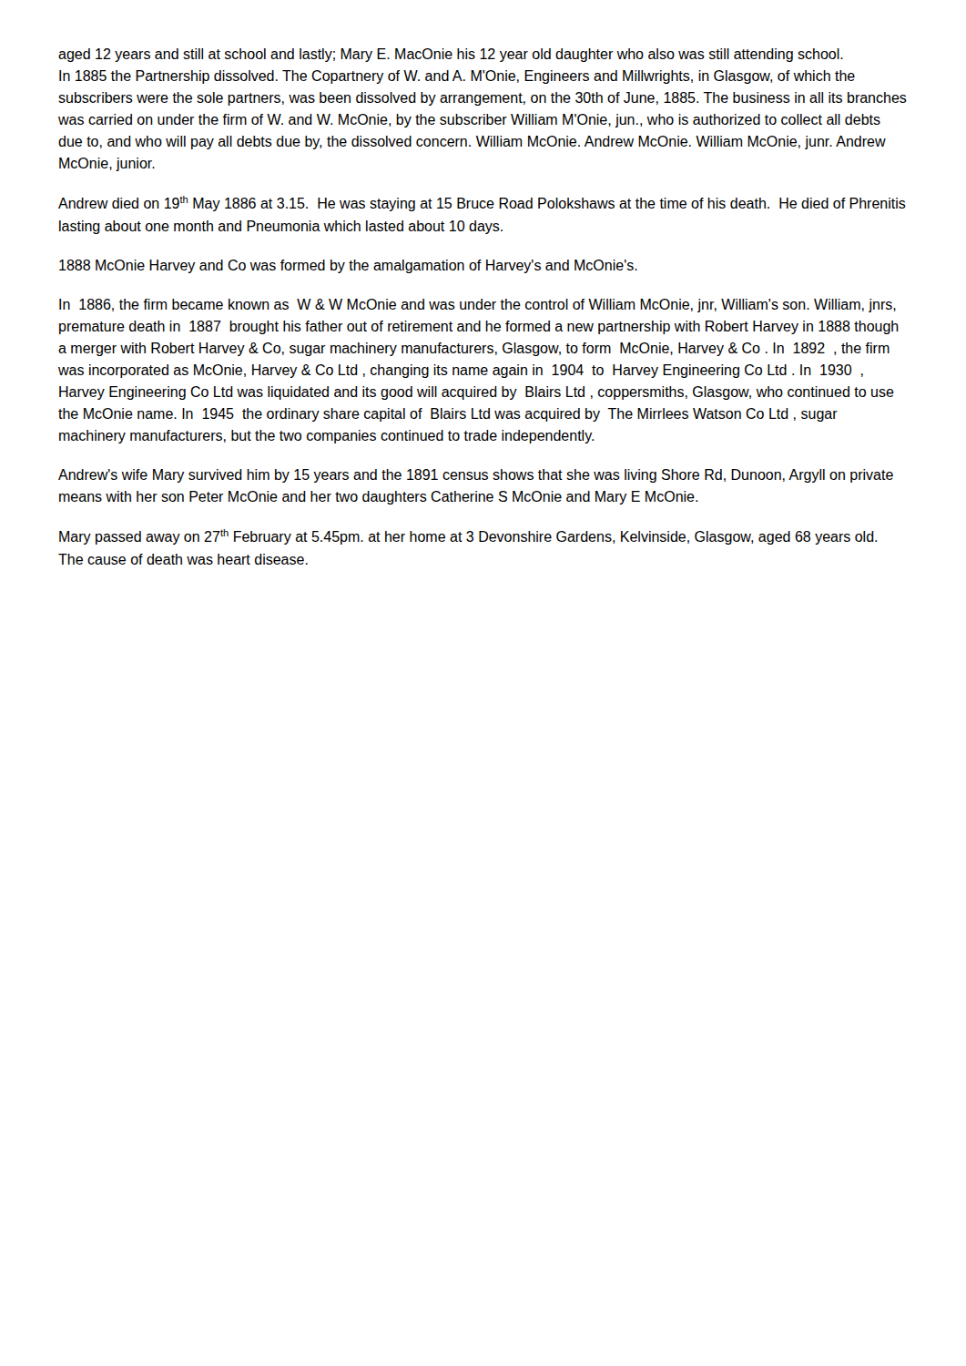aged 12 years and still at school and lastly; Mary E. MacOnie his 12 year old daughter who also was still attending school.
In 1885 the Partnership dissolved. The Copartnery of W. and A. M'Onie, Engineers and Millwrights, in Glasgow, of which the subscribers were the sole partners, was been dissolved by arrangement, on the 30th of June, 1885. The business in all its branches was carried on under the firm of W. and W. McOnie, by the subscriber William M'Onie, jun., who is authorized to collect all debts due to, and who will pay all debts due by, the dissolved concern. William McOnie. Andrew McOnie. William McOnie, junr. Andrew McOnie, junior.
Andrew died on 19th May 1886 at 3.15. He was staying at 15 Bruce Road Polokshaws at the time of his death. He died of Phrenitis lasting about one month and Pneumonia which lasted about 10 days.
1888 McOnie Harvey and Co was formed by the amalgamation of Harvey's and McOnie's.
In 1886, the firm became known as W & W McOnie and was under the control of William McOnie, jnr, William's son. William, jnrs, premature death in 1887 brought his father out of retirement and he formed a new partnership with Robert Harvey in 1888 though a merger with Robert Harvey & Co, sugar machinery manufacturers, Glasgow, to form McOnie, Harvey & Co . In 1892 , the firm was incorporated as McOnie, Harvey & Co Ltd , changing its name again in 1904 to Harvey Engineering Co Ltd . In 1930 , Harvey Engineering Co Ltd was liquidated and its good will acquired by Blairs Ltd , coppersmiths, Glasgow, who continued to use the McOnie name. In 1945 the ordinary share capital of Blairs Ltd was acquired by The Mirrlees Watson Co Ltd , sugar machinery manufacturers, but the two companies continued to trade independently.
Andrew's wife Mary survived him by 15 years and the 1891 census shows that she was living Shore Rd, Dunoon, Argyll on private means with her son Peter McOnie and her two daughters Catherine S McOnie and Mary E McOnie.
Mary passed away on 27th February at 5.45pm. at her home at 3 Devonshire Gardens, Kelvinside, Glasgow, aged 68 years old. The cause of death was heart disease.